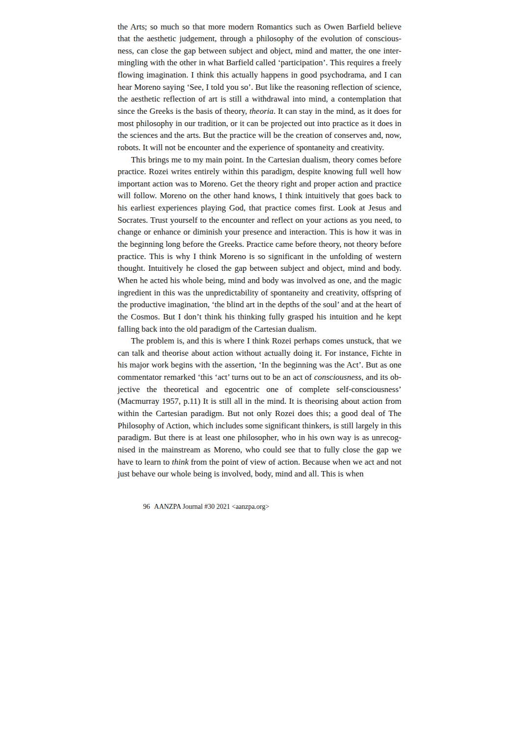the Arts; so much so that more modern Romantics such as Owen Barfield believe that the aesthetic judgement, through a philosophy of the evolution of consciousness, can close the gap between subject and object, mind and matter, the one intermingling with the other in what Barfield called ‘participation’. This requires a freely flowing imagination. I think this actually happens in good psychodrama, and I can hear Moreno saying ‘See, I told you so’. But like the reasoning reflection of science, the aesthetic reflection of art is still a withdrawal into mind, a contemplation that since the Greeks is the basis of theory, theoria. It can stay in the mind, as it does for most philosophy in our tradition, or it can be projected out into practice as it does in the sciences and the arts. But the practice will be the creation of conserves and, now, robots. It will not be encounter and the experience of spontaneity and creativity.
This brings me to my main point. In the Cartesian dualism, theory comes before practice. Rozei writes entirely within this paradigm, despite knowing full well how important action was to Moreno. Get the theory right and proper action and practice will follow. Moreno on the other hand knows, I think intuitively that goes back to his earliest experiences playing God, that practice comes first. Look at Jesus and Socrates. Trust yourself to the encounter and reflect on your actions as you need, to change or enhance or diminish your presence and interaction. This is how it was in the beginning long before the Greeks. Practice came before theory, not theory before practice. This is why I think Moreno is so significant in the unfolding of western thought. Intuitively he closed the gap between subject and object, mind and body. When he acted his whole being, mind and body was involved as one, and the magic ingredient in this was the unpredictability of spontaneity and creativity, offspring of the productive imagination, ‘the blind art in the depths of the soul’ and at the heart of the Cosmos. But I don’t think his thinking fully grasped his intuition and he kept falling back into the old paradigm of the Cartesian dualism.
The problem is, and this is where I think Rozei perhaps comes unstuck, that we can talk and theorise about action without actually doing it. For instance, Fichte in his major work begins with the assertion, ‘In the beginning was the Act’. But as one commentator remarked ‘this ‘act’ turns out to be an act of consciousness, and its objective the theoretical and egocentric one of complete self-consciousness’ (Macmurray 1957, p.11) It is still all in the mind. It is theorising about action from within the Cartesian paradigm. But not only Rozei does this; a good deal of The Philosophy of Action, which includes some significant thinkers, is still largely in this paradigm. But there is at least one philosopher, who in his own way is as unrecognised in the mainstream as Moreno, who could see that to fully close the gap we have to learn to think from the point of view of action. Because when we act and not just behave our whole being is involved, body, mind and all. This is when
96 AANZPA Journal #30 2021 <aanzpa.org>